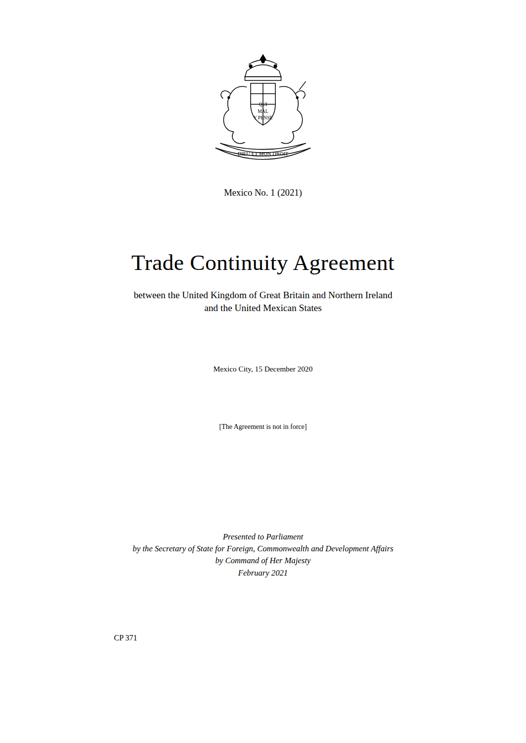QUI MAL Y PENSE DIEU ET MON DROIT
Mexico No. 1 (2021)
Trade Continuity Agreement
between the United Kingdom of Great Britain and Northern Ireland and the United Mexican States
Mexico City, 15 December 2020
[The Agreement is not in force]
Presented to Parliament
by the Secretary of State for Foreign, Commonwealth and Development Affairs
by Command of Her Majesty
February 2021
CP 371